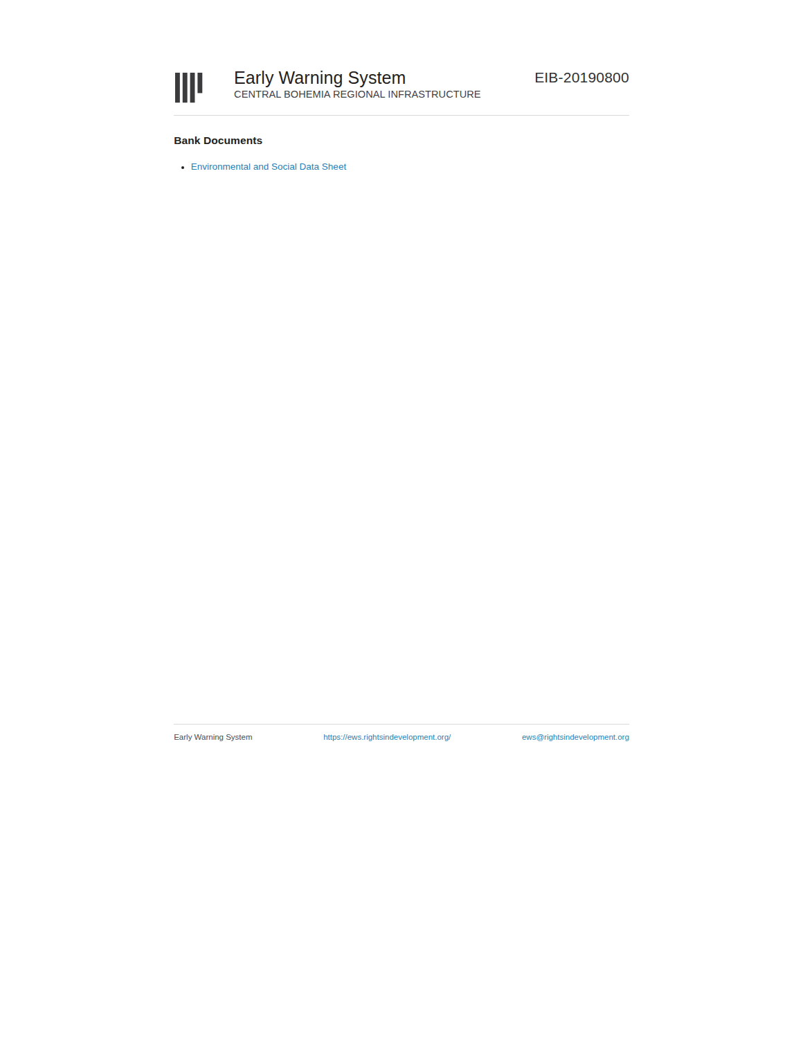Early Warning System
CENTRAL BOHEMIA REGIONAL INFRASTRUCTURE
EIB-20190800
Bank Documents
Environmental and Social Data Sheet
Early Warning System
https://ews.rightsindevelopment.org/
ews@rightsindevelopment.org